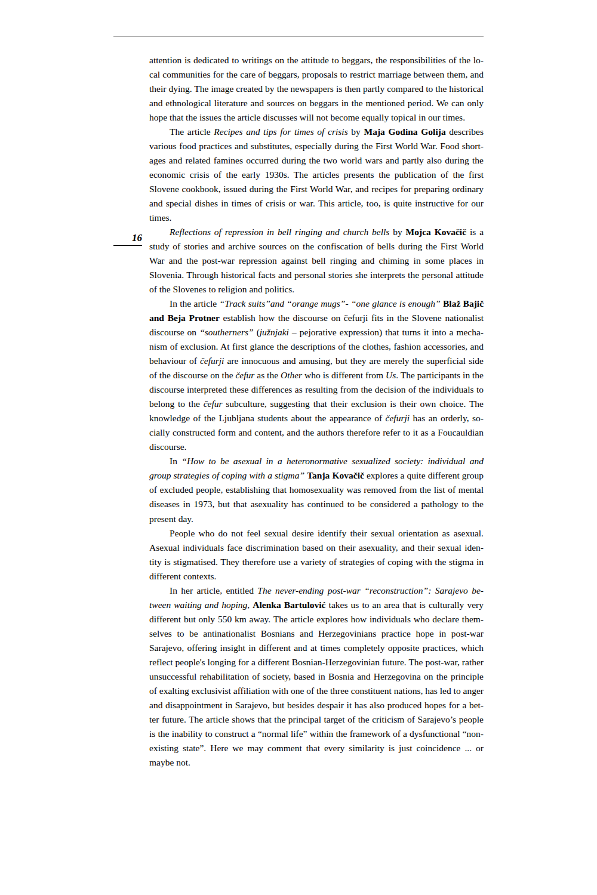16
attention is dedicated to writings on the attitude to beggars, the responsibilities of the local communities for the care of beggars, proposals to restrict marriage between them, and their dying. The image created by the newspapers is then partly compared to the historical and ethnological literature and sources on beggars in the mentioned period. We can only hope that the issues the article discusses will not become equally topical in our times.
The article Recipes and tips for times of crisis by Maja Godina Golija describes various food practices and substitutes, especially during the First World War. Food shortages and related famines occurred during the two world wars and partly also during the economic crisis of the early 1930s. The articles presents the publication of the first Slovene cookbook, issued during the First World War, and recipes for preparing ordinary and special dishes in times of crisis or war. This article, too, is quite instructive for our times.
Reflections of repression in bell ringing and church bells by Mojca Kovačič is a study of stories and archive sources on the confiscation of bells during the First World War and the post-war repression against bell ringing and chiming in some places in Slovenia. Through historical facts and personal stories she interprets the personal attitude of the Slovenes to religion and politics.
In the article “Track suits”and “orange mugs”- “one glance is enough” Blaž Bajič and Beja Protner establish how the discourse on čefurji fits in the Slovene nationalist discourse on “southerners” (južnjaki – pejorative expression) that turns it into a mechanism of exclusion. At first glance the descriptions of the clothes, fashion accessories, and behaviour of čefurji are innocuous and amusing, but they are merely the superficial side of the discourse on the čefur as the Other who is different from Us. The participants in the discourse interpreted these differences as resulting from the decision of the individuals to belong to the čefur subculture, suggesting that their exclusion is their own choice. The knowledge of the Ljubljana students about the appearance of čefurji has an orderly, socially constructed form and content, and the authors therefore refer to it as a Foucauldian discourse.
In “How to be asexual in a heteronormative sexualized society: individual and group strategies of coping with a stigma” Tanja Kovačič explores a quite different group of excluded people, establishing that homosexuality was removed from the list of mental diseases in 1973, but that asexuality has continued to be considered a pathology to the present day.
People who do not feel sexual desire identify their sexual orientation as asexual. Asexual individuals face discrimination based on their asexuality, and their sexual identity is stigmatised. They therefore use a variety of strategies of coping with the stigma in different contexts.
In her article, entitled The never-ending post-war “reconstruction”: Sarajevo between waiting and hoping, Alenka Bartulović takes us to an area that is culturally very different but only 550 km away. The article explores how individuals who declare themselves to be antinationalist Bosnians and Herzegovinians practice hope in post-war Sarajevo, offering insight in different and at times completely opposite practices, which reflect people's longing for a different Bosnian-Herzegovinian future. The post-war, rather unsuccessful rehabilitation of society, based in Bosnia and Herzegovina on the principle of exalting exclusivist affiliation with one of the three constituent nations, has led to anger and disappointment in Sarajevo, but besides despair it has also produced hopes for a better future. The article shows that the principal target of the criticism of Sarajevo’s people is the inability to construct a “normal life” within the framework of a dysfunctional “non-existing state”. Here we may comment that every similarity is just coincidence ... or maybe not.